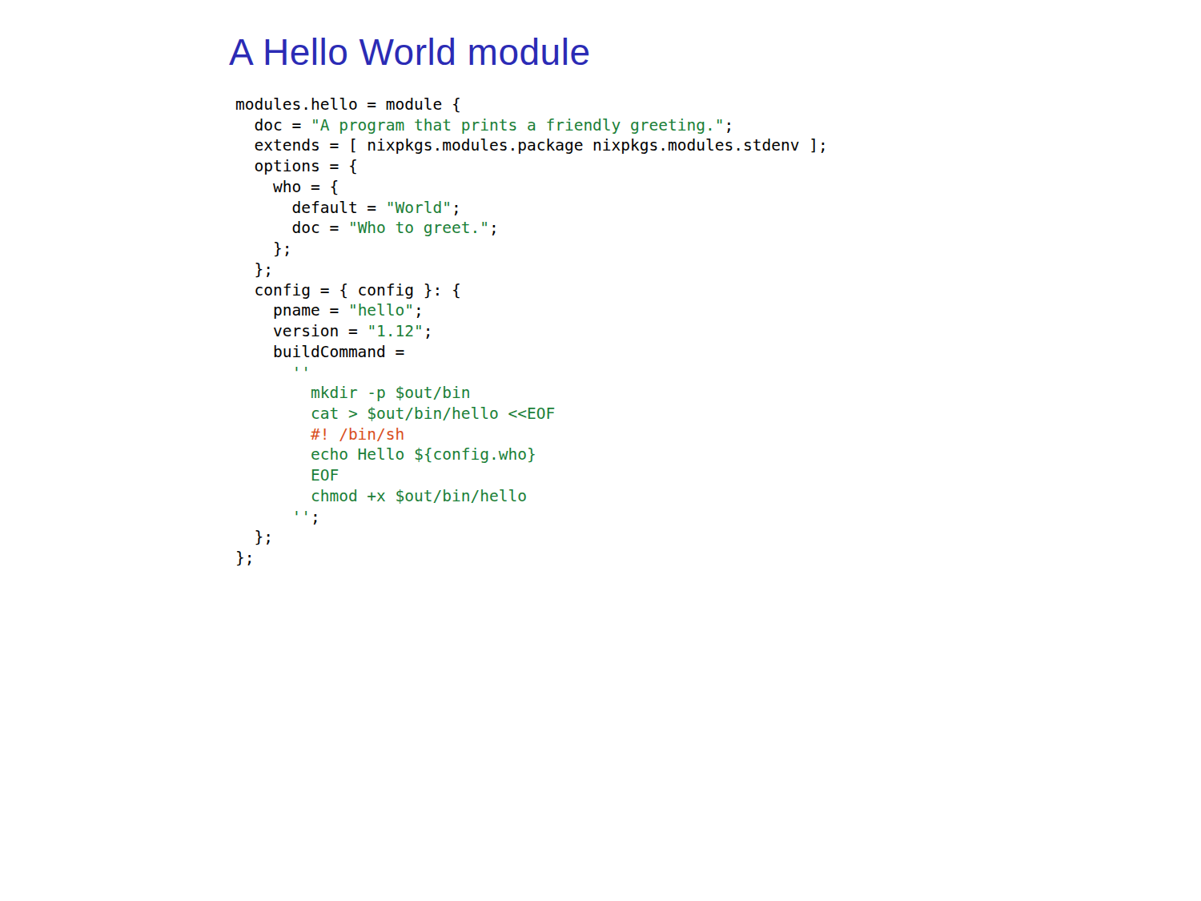A Hello World module
modules.hello = module {
  doc = "A program that prints a friendly greeting.";
  extends = [ nixpkgs.modules.package nixpkgs.modules.stdenv ];
  options = {
    who = {
      default = "World";
      doc = "Who to greet.";
    };
  };
  config = { config }: {
    pname = "hello";
    version = "1.12";
    buildCommand =
      ''
        mkdir -p $out/bin
        cat > $out/bin/hello <<EOF
        #! /bin/sh
        echo Hello ${config.who}
        EOF
        chmod +x $out/bin/hello
      '';
  };
};